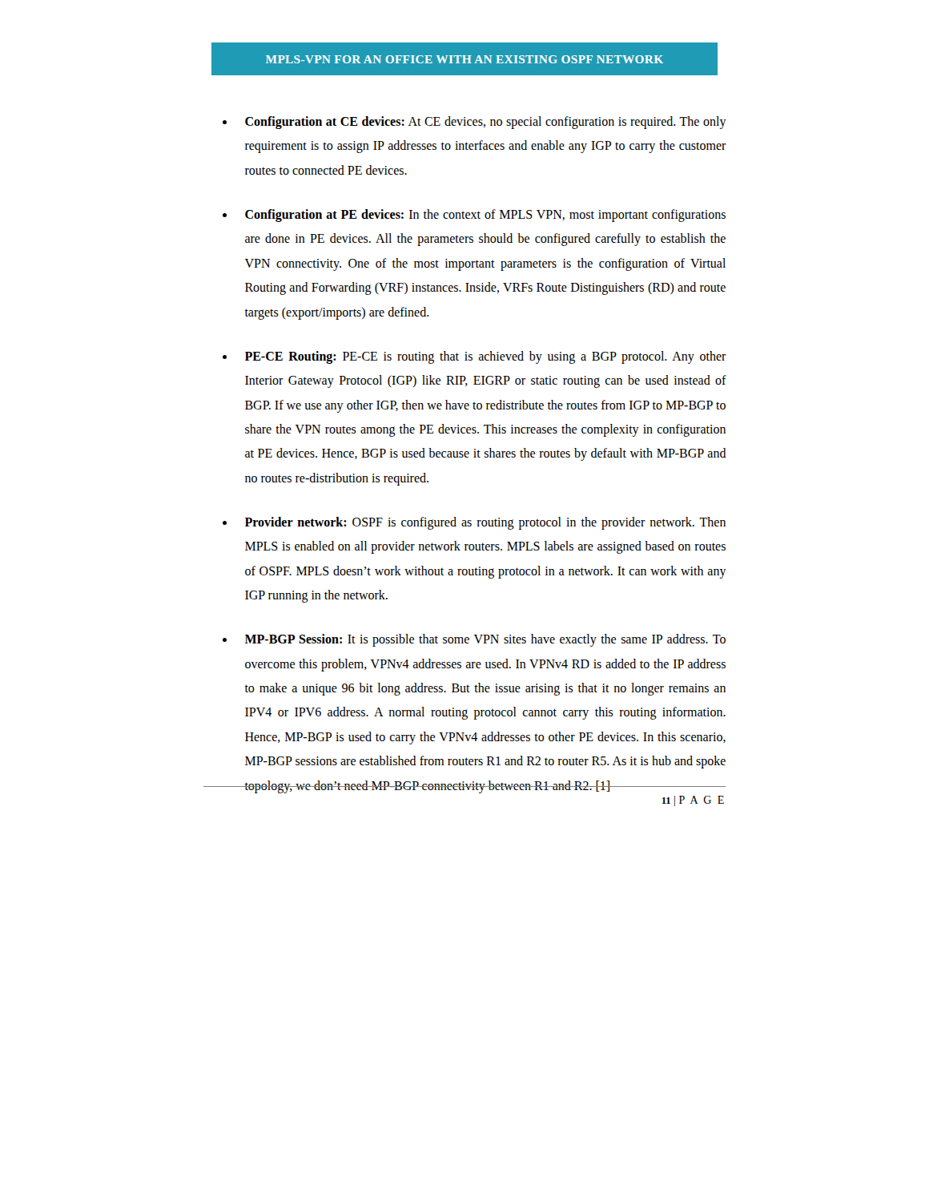MPLS-VPN FOR AN OFFICE WITH AN EXISTING OSPF NETWORK
Configuration at CE devices: At CE devices, no special configuration is required. The only requirement is to assign IP addresses to interfaces and enable any IGP to carry the customer routes to connected PE devices.
Configuration at PE devices: In the context of MPLS VPN, most important configurations are done in PE devices. All the parameters should be configured carefully to establish the VPN connectivity. One of the most important parameters is the configuration of Virtual Routing and Forwarding (VRF) instances. Inside, VRFs Route Distinguishers (RD) and route targets (export/imports) are defined.
PE-CE Routing: PE-CE is routing that is achieved by using a BGP protocol. Any other Interior Gateway Protocol (IGP) like RIP, EIGRP or static routing can be used instead of BGP. If we use any other IGP, then we have to redistribute the routes from IGP to MP-BGP to share the VPN routes among the PE devices. This increases the complexity in configuration at PE devices. Hence, BGP is used because it shares the routes by default with MP-BGP and no routes re-distribution is required.
Provider network: OSPF is configured as routing protocol in the provider network. Then MPLS is enabled on all provider network routers. MPLS labels are assigned based on routes of OSPF. MPLS doesn’t work without a routing protocol in a network. It can work with any IGP running in the network.
MP-BGP Session: It is possible that some VPN sites have exactly the same IP address. To overcome this problem, VPNv4 addresses are used. In VPNv4 RD is added to the IP address to make a unique 96 bit long address. But the issue arising is that it no longer remains an IPV4 or IPV6 address. A normal routing protocol cannot carry this routing information. Hence, MP-BGP is used to carry the VPNv4 addresses to other PE devices. In this scenario, MP-BGP sessions are established from routers R1 and R2 to router R5. As it is hub and spoke topology, we don’t need MP-BGP connectivity between R1 and R2. [1]
11 | P A G E